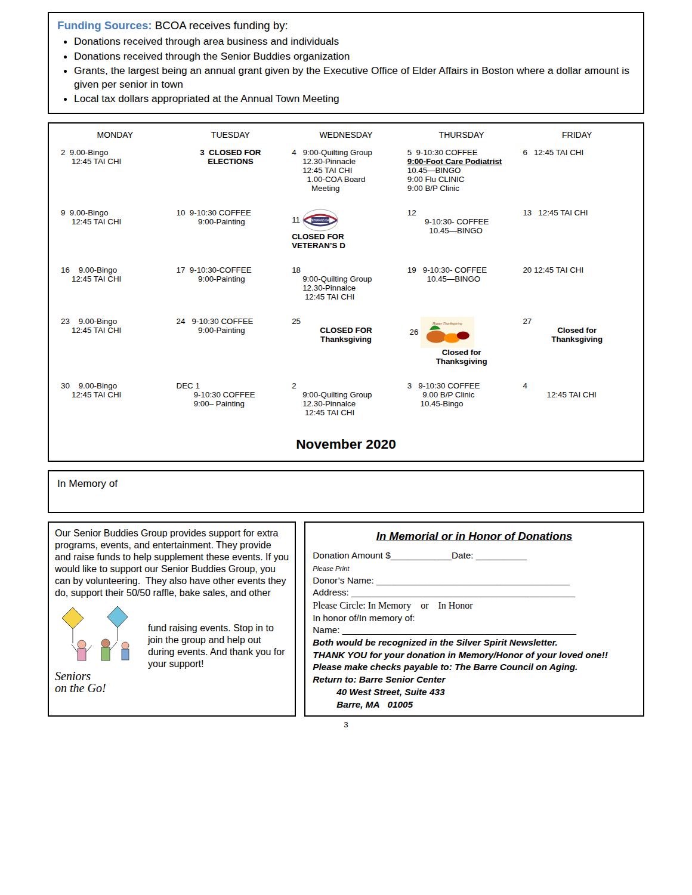Funding Sources: BCOA receives funding by:
Donations received through area business and individuals
Donations received through the Senior Buddies organization
Grants, the largest being an annual grant given by the Executive Office of Elder Affairs in Boston where a dollar amount is given per senior in town
Local tax dollars appropriated at the Annual Town Meeting
| MONDAY | TUESDAY | WEDNESDAY | THURSDAY | FRIDAY |
| --- | --- | --- | --- | --- |
| 2 9.00-Bingo 12:45 TAI CHI | 3 CLOSED FOR ELECTIONS | 4 9:00-Quilting Group 12.30-Pinnacle 12:45 TAI CHI 1.00-COA Board Meeting | 5 9-10:30 COFFEE 9:00-Foot Care Podiatrist 10.45—BINGO 9:00 Flu CLINIC 9:00 B/P Clinic | 6 12:45 TAI CHI |
| 9 9.00-Bingo 12:45 TAI CHI | 10 9-10:30 COFFEE 9:00-Painting | 11 CLOSED FOR VETERAN’S D | 12 9-10:30- COFFEE 10.45—BINGO | 13 12:45 TAI CHI |
| 16 9.00-Bingo 12:45 TAI CHI | 17 9-10:30-COFFEE 9:00-Painting | 18 9:00-Quilting Group 12.30-Pinnalce 12:45 TAI CHI | 19 9-10:30- COFFEE 10.45—BINGO | 20 12:45 TAI CHI |
| 23 9.00-Bingo 12:45 TAI CHI | 24 9-10:30 COFFEE 9:00-Painting | 25 CLOSED FOR Thanksgiving | 26 Closed for Thanksgiving | 27 Closed for Thanksgiving |
| 30 9.00-Bingo 12:45 TAI CHI | DEC 1 9-10:30 COFFEE 9:00– Painting | 2 9:00-Quilting Group 12.30-Pinnalce 12:45 TAI CHI | 3 9-10:30 COFFEE 9.00 B/P Clinic 10.45-Bingo | 4 12:45 TAI CHI |
November 2020
In Memory of
Our Senior Buddies Group provides support for extra programs, events, and entertainment. They provide and raise funds to help supplement these events. If you would like to support our Senior Buddies Group, you can by volunteering. They also have other events they do, support their 50/50 raffle, bake sales, and other
fund raising events. Stop in to join the group and help out during events. And thank you for your support!
Seniors
on the Go!
In Memorial or in Honor of Donations
Donation Amount $____________Date: __________
Please Print
Donor’s Name: ______________________________________
Address: ____________________________________________
Please Circle: In Memory or In Honor
In honor of/In memory of:
Name: ______________________________________________
Both would be recognized in the Silver Spirit Newsletter.
THANK YOU for your donation in Memory/Honor of your loved one!!
Please make checks payable to: The Barre Council on Aging.
Return to: Barre Senior Center
40 West Street, Suite 433
Barre, MA 01005
3